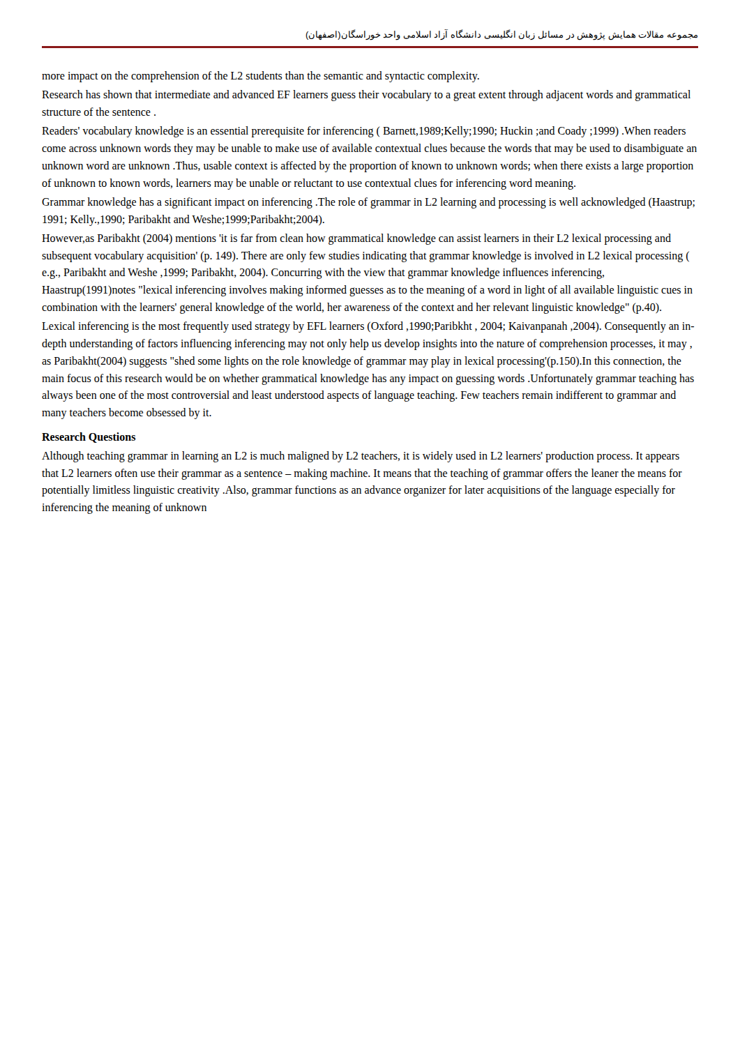مجموعه مقالات همایش پژوهش در مسائل زبان انگلیسی دانشگاه آزاد اسلامی واحد خوراسگان(اصفهان)
more impact on the comprehension of the L2 students than the semantic and syntactic complexity.
Research has shown that intermediate and advanced EF learners guess their vocabulary to a great extent through adjacent words and grammatical structure of the sentence .
Readers' vocabulary knowledge is an essential prerequisite for inferencing ( Barnett,1989;Kelly;1990; Huckin ;and Coady ;1999) .When readers come across unknown words they may be unable to make use of available contextual clues because the words that may be used to disambiguate an unknown word are unknown .Thus, usable context is affected by the proportion of known to unknown words; when there exists a large proportion of unknown to known words, learners may be unable or reluctant to use contextual clues for inferencing word meaning.
Grammar knowledge has a significant impact on inferencing .The role of grammar in L2 learning and processing is well acknowledged (Haastrup; 1991; Kelly.,1990; Paribakht and Weshe;1999;Paribakht;2004).
However,as Paribakht (2004) mentions 'it is far from clean how grammatical knowledge can assist learners in their L2 lexical processing and subsequent vocabulary acquisition' (p. 149). There are only few studies indicating that grammar knowledge is involved in L2 lexical processing ( e.g., Paribakht and Weshe ,1999; Paribakht, 2004). Concurring with the view that grammar knowledge influences inferencing, Haastrup(1991)notes "lexical inferencing involves making informed guesses as to the meaning of a word in light of all available linguistic cues in combination with the learners' general knowledge of the world, her awareness of the context and her relevant linguistic knowledge" (p.40).
Lexical inferencing is the most frequently used strategy by EFL learners (Oxford ,1990;Paribkht , 2004; Kaivanpanah ,2004). Consequently an in-depth understanding of factors influencing inferencing may not only help us develop insights into the nature of comprehension processes, it may , as Paribakht(2004) suggests "shed some lights on the role knowledge of grammar may play in lexical processing'(p.150).In this connection, the main focus of this research would be on whether grammatical knowledge has any impact on guessing words .Unfortunately grammar teaching has always been one of the most controversial and least understood aspects of language teaching. Few teachers remain indifferent to grammar and many teachers become obsessed by it.
Research Questions
Although teaching grammar in learning an L2 is much maligned by L2 teachers, it is widely used in L2 learners' production process. It appears that L2 learners often use their grammar as a sentence – making machine. It means that the teaching of grammar offers the leaner the means for potentially limitless linguistic creativity .Also, grammar functions as an advance organizer for later acquisitions of the language especially for inferencing the meaning of unknown